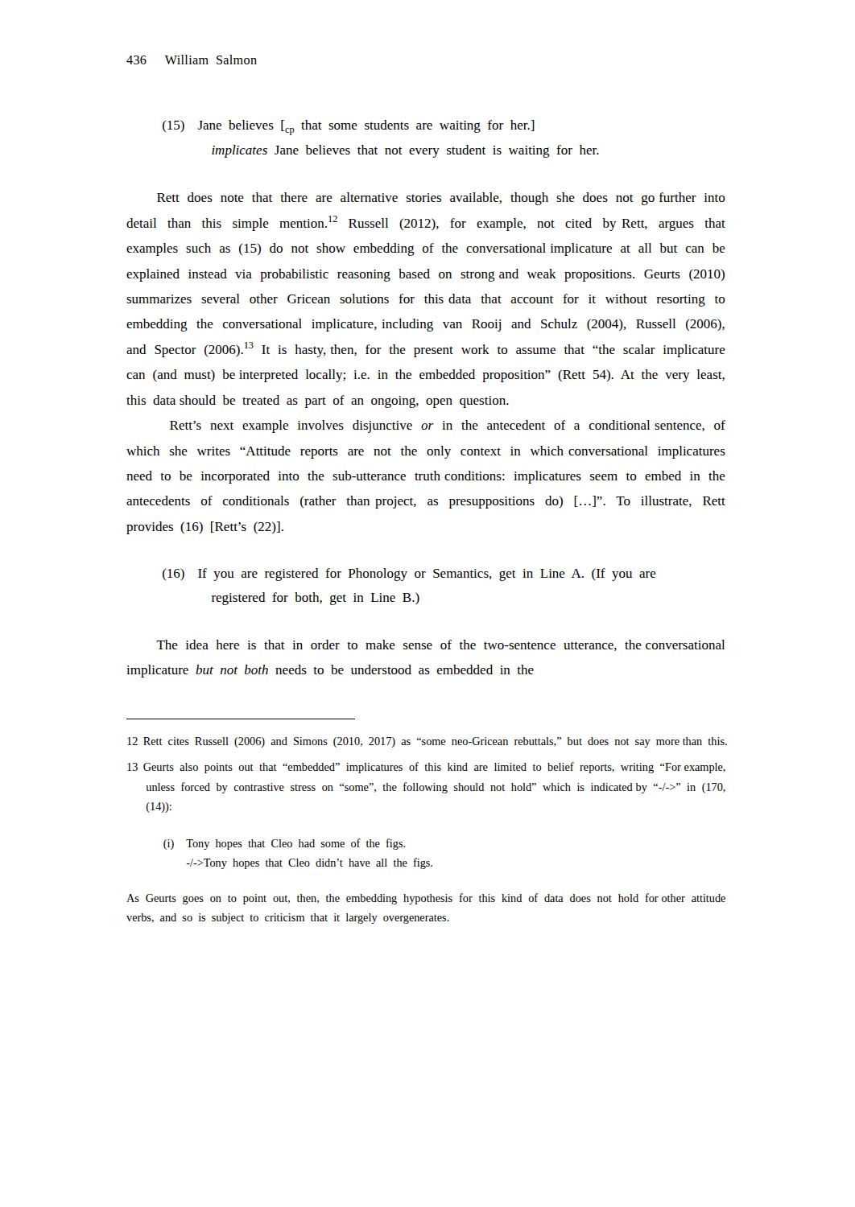436 William Salmon
(15) Jane believes [cp that some students are waiting for her.] implicates Jane believes that not every student is waiting for her.
Rett does note that there are alternative stories available, though she does not go further into detail than this simple mention.12 Russell (2012), for example, not cited by Rett, argues that examples such as (15) do not show embedding of the conversational implicature at all but can be explained instead via probabilistic reasoning based on strong and weak propositions. Geurts (2010) summarizes several other Gricean solutions for this data that account for it without resorting to embedding the conversational implicature, including van Rooij and Schulz (2004), Russell (2006), and Spector (2006).13 It is hasty, then, for the present work to assume that “the scalar implicature can (and must) be interpreted locally; i.e. in the embedded proposition” (Rett 54). At the very least, this data should be treated as part of an ongoing, open question.
Rett’s next example involves disjunctive or in the antecedent of a conditional sentence, of which she writes “Attitude reports are not the only context in which conversational implicatures need to be incorporated into the sub-utterance truth conditions: implicatures seem to embed in the antecedents of conditionals (rather than project, as presuppositions do) […]”. To illustrate, Rett provides (16) [Rett’s (22)].
(16) If you are registered for Phonology or Semantics, get in Line A. (If you are registered for both, get in Line B.)
The idea here is that in order to make sense of the two-sentence utterance, the conversational implicature but not both needs to be understood as embedded in the
12 Rett cites Russell (2006) and Simons (2010, 2017) as “some neo-Gricean rebuttals,” but does not say more than this.
13 Geurts also points out that “embedded” implicatures of this kind are limited to belief reports, writing “For example, unless forced by contrastive stress on “some”, the following should not hold” which is indicated by “-/->” in (170, (14)):
(i) Tony hopes that Cleo had some of the figs. -/->Tony hopes that Cleo didn’t have all the figs.
As Geurts goes on to point out, then, the embedding hypothesis for this kind of data does not hold for other attitude verbs, and so is subject to criticism that it largely overgenerates.